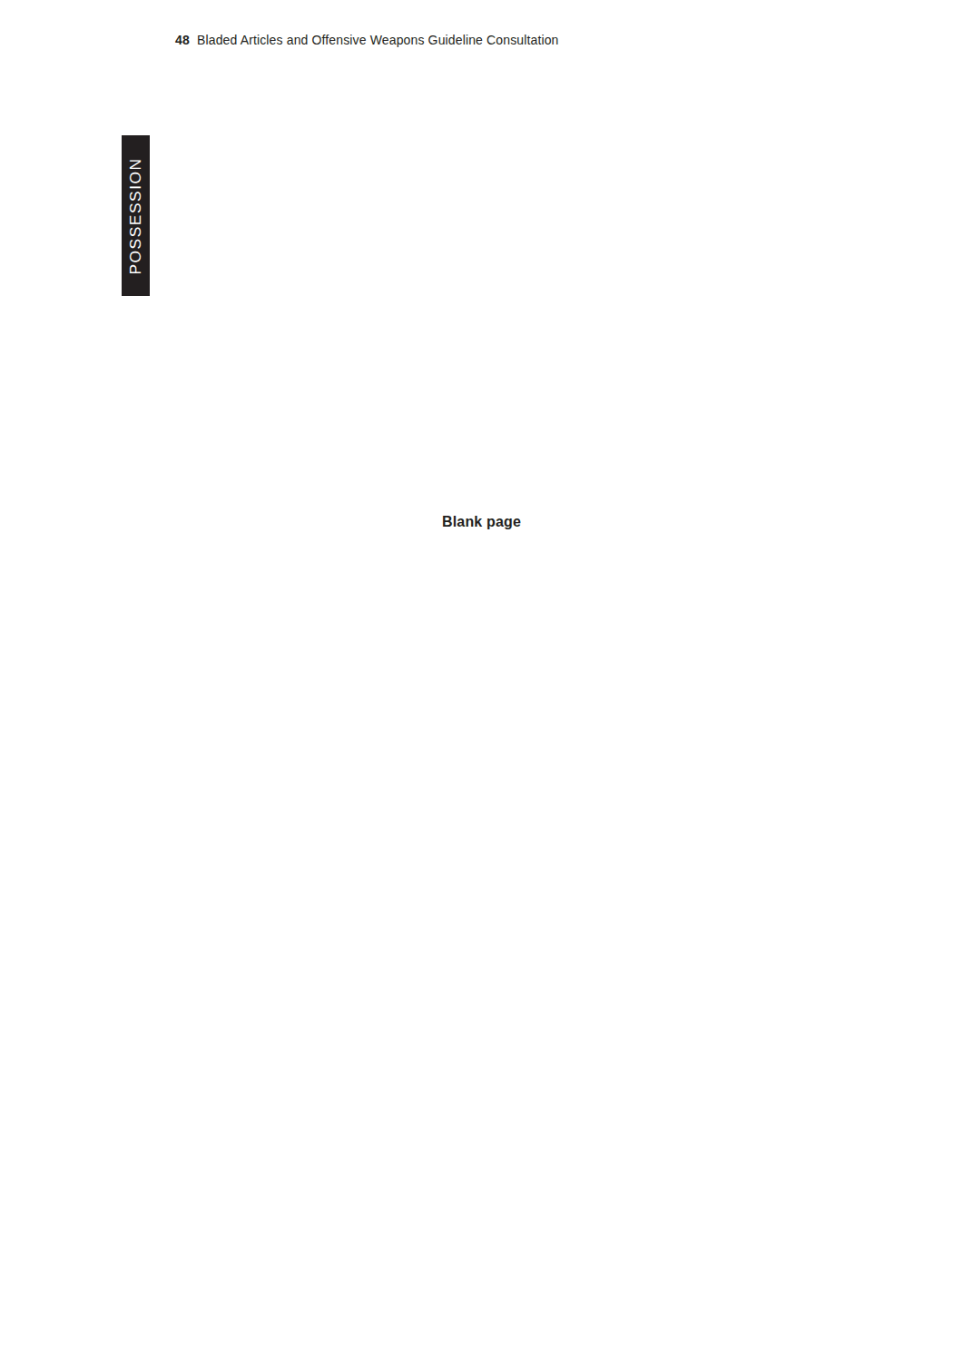48 Bladed Articles and Offensive Weapons Guideline Consultation
Possession
Blank page